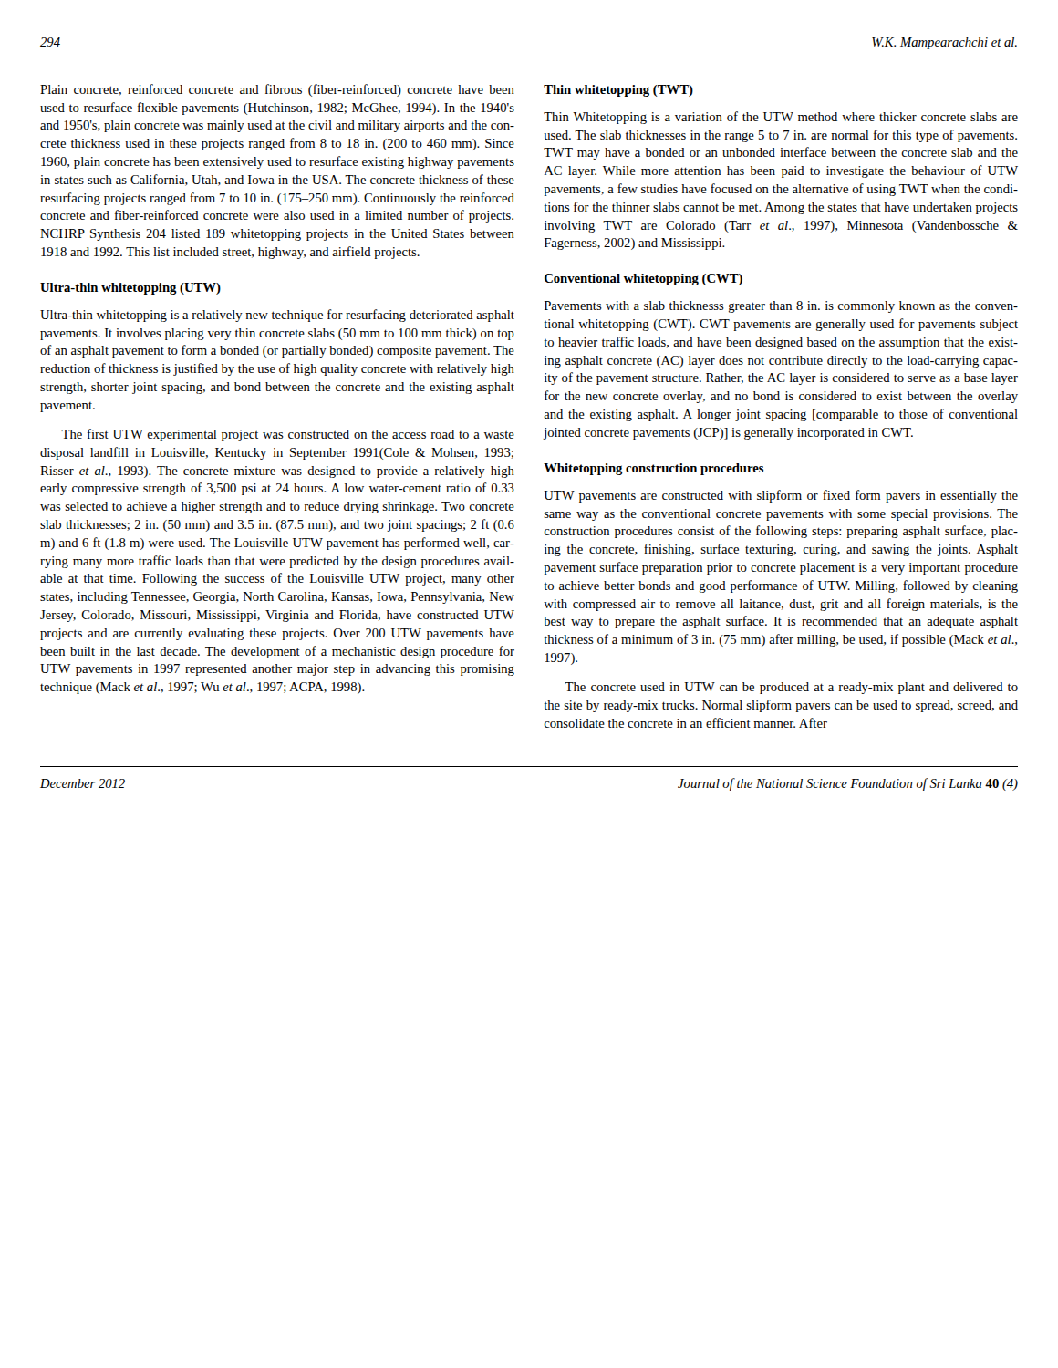294 W.K. Mampearachchi et al.
Plain concrete, reinforced concrete and fibrous (fiber-reinforced) concrete have been used to resurface flexible pavements (Hutchinson, 1982; McGhee, 1994). In the 1940's and 1950's, plain concrete was mainly used at the civil and military airports and the concrete thickness used in these projects ranged from 8 to 18 in. (200 to 460 mm). Since 1960, plain concrete has been extensively used to resurface existing highway pavements in states such as California, Utah, and Iowa in the USA. The concrete thickness of these resurfacing projects ranged from 7 to 10 in. (175–250 mm). Continuously the reinforced concrete and fiber-reinforced concrete were also used in a limited number of projects. NCHRP Synthesis 204 listed 189 whitetopping projects in the United States between 1918 and 1992. This list included street, highway, and airfield projects.
Ultra-thin whitetopping (UTW)
Ultra-thin whitetopping is a relatively new technique for resurfacing deteriorated asphalt pavements. It involves placing very thin concrete slabs (50 mm to 100 mm thick) on top of an asphalt pavement to form a bonded (or partially bonded) composite pavement. The reduction of thickness is justified by the use of high quality concrete with relatively high strength, shorter joint spacing, and bond between the concrete and the existing asphalt pavement.
The first UTW experimental project was constructed on the access road to a waste disposal landfill in Louisville, Kentucky in September 1991(Cole & Mohsen, 1993; Risser et al., 1993). The concrete mixture was designed to provide a relatively high early compressive strength of 3,500 psi at 24 hours. A low water-cement ratio of 0.33 was selected to achieve a higher strength and to reduce drying shrinkage. Two concrete slab thicknesses; 2 in. (50 mm) and 3.5 in. (87.5 mm), and two joint spacings; 2 ft (0.6 m) and 6 ft (1.8 m) were used. The Louisville UTW pavement has performed well, carrying many more traffic loads than that were predicted by the design procedures available at that time. Following the success of the Louisville UTW project, many other states, including Tennessee, Georgia, North Carolina, Kansas, Iowa, Pennsylvania, New Jersey, Colorado, Missouri, Mississippi, Virginia and Florida, have constructed UTW projects and are currently evaluating these projects. Over 200 UTW pavements have been built in the last decade. The development of a mechanistic design procedure for UTW pavements in 1997 represented another major step in advancing this promising technique (Mack et al., 1997; Wu et al., 1997; ACPA, 1998).
Thin whitetopping (TWT)
Thin Whitetopping is a variation of the UTW method where thicker concrete slabs are used. The slab thicknesses in the range 5 to 7 in. are normal for this type of pavements. TWT may have a bonded or an unbonded interface between the concrete slab and the AC layer. While more attention has been paid to investigate the behaviour of UTW pavements, a few studies have focused on the alternative of using TWT when the conditions for the thinner slabs cannot be met. Among the states that have undertaken projects involving TWT are Colorado (Tarr et al., 1997), Minnesota (Vandenbossche & Fagerness, 2002) and Mississippi.
Conventional whitetopping (CWT)
Pavements with a slab thicknesss greater than 8 in. is commonly known as the conventional whitetopping (CWT). CWT pavements are generally used for pavements subject to heavier traffic loads, and have been designed based on the assumption that the existing asphalt concrete (AC) layer does not contribute directly to the load-carrying capacity of the pavement structure. Rather, the AC layer is considered to serve as a base layer for the new concrete overlay, and no bond is considered to exist between the overlay and the existing asphalt. A longer joint spacing [comparable to those of conventional jointed concrete pavements (JCP)] is generally incorporated in CWT.
Whitetopping construction procedures
UTW pavements are constructed with slipform or fixed form pavers in essentially the same way as the conventional concrete pavements with some special provisions. The construction procedures consist of the following steps: preparing asphalt surface, placing the concrete, finishing, surface texturing, curing, and sawing the joints. Asphalt pavement surface preparation prior to concrete placement is a very important procedure to achieve better bonds and good performance of UTW. Milling, followed by cleaning with compressed air to remove all laitance, dust, grit and all foreign materials, is the best way to prepare the asphalt surface. It is recommended that an adequate asphalt thickness of a minimum of 3 in. (75 mm) after milling, be used, if possible (Mack et al., 1997).
The concrete used in UTW can be produced at a ready-mix plant and delivered to the site by ready-mix trucks. Normal slipform pavers can be used to spread, screed, and consolidate the concrete in an efficient manner. After
December 2012 Journal of the National Science Foundation of Sri Lanka 40 (4)